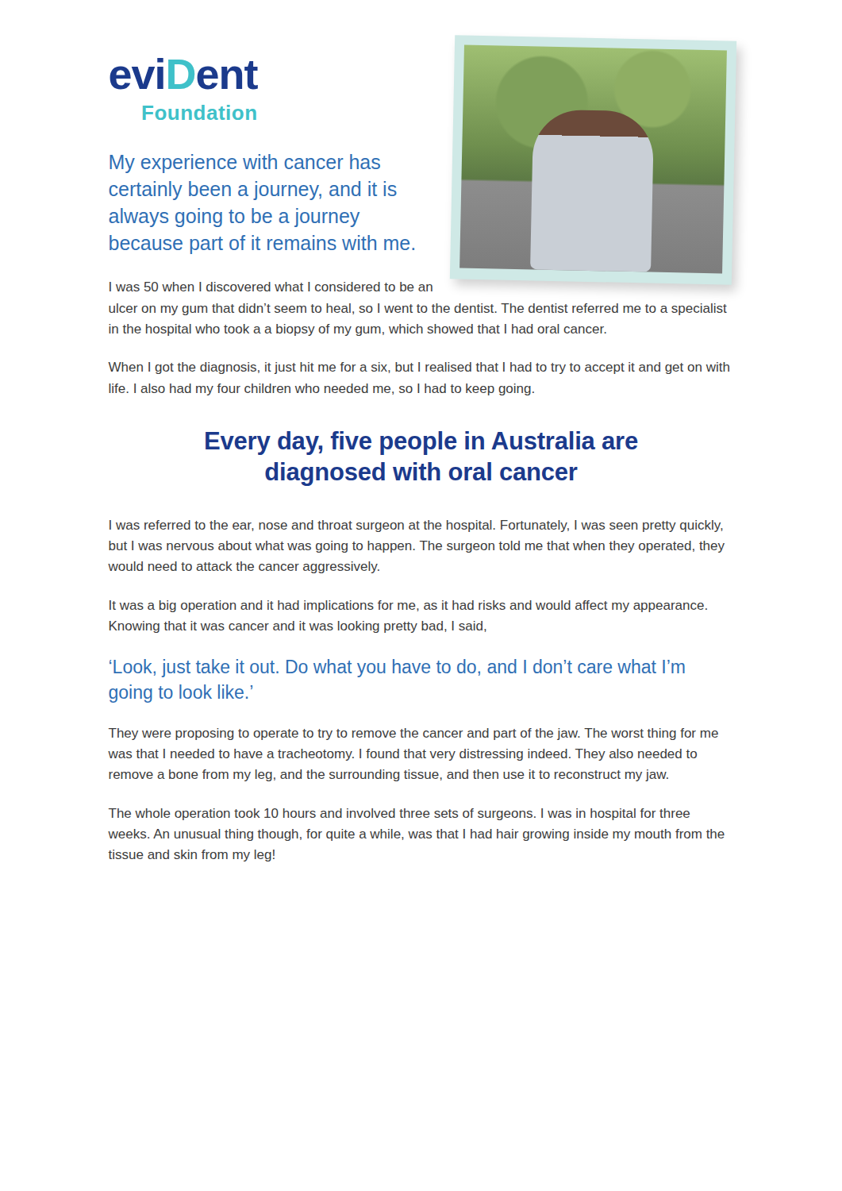eviDent
Foundation
My experience with cancer has certainly been a journey, and it is always going to be a journey because part of it remains with me.
I was 50 when I discovered what I considered to be an ulcer on my gum that didn’t seem to heal, so I went to the dentist. The dentist referred me to a specialist in the hospital who took a a biopsy of my gum, which showed that I had oral cancer.
When I got the diagnosis, it just hit me for a six, but I realised that I had to try to accept it and get on with life. I also had my four children who needed me, so I had to keep going.
Every day, five people in Australia are
diagnosed with oral cancer
I was referred to the ear, nose and throat surgeon at the hospital. Fortunately, I was seen pretty quickly, but I was nervous about what was going to happen. The surgeon told me that when they operated, they would need to attack the cancer aggressively.
It was a big operation and it had implications for me, as it had risks and would affect my appearance. Knowing that it was cancer and it was looking pretty bad, I said,
‘Look, just take it out. Do what you have to do, and I don’t care what I’m going to look like.’
They were proposing to operate to try to remove the cancer and part of the jaw. The worst thing for me was that I needed to have a tracheotomy. I found that very distressing indeed. They also needed to remove a bone from my leg, and the surrounding tissue, and then use it to reconstruct my jaw.
The whole operation took 10 hours and involved three sets of surgeons. I was in hospital for three weeks. An unusual thing though, for quite a while, was that I had hair growing inside my mouth from the tissue and skin from my leg!